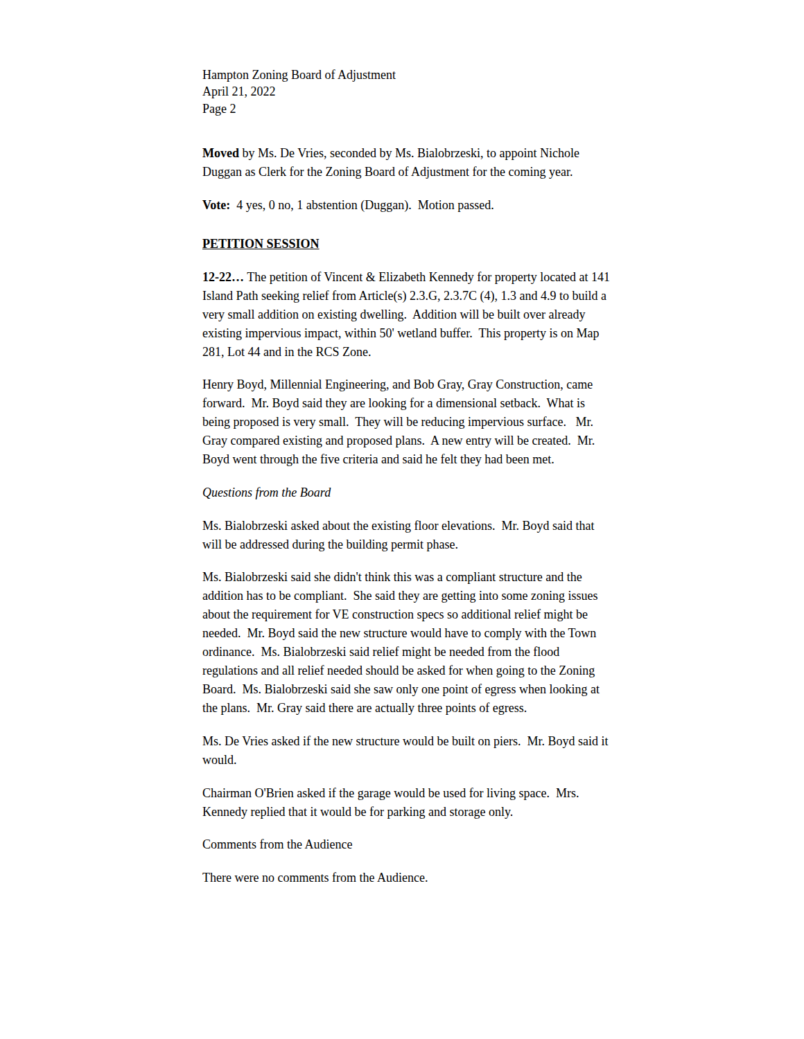Hampton Zoning Board of Adjustment
April 21, 2022
Page 2
Moved by Ms. De Vries, seconded by Ms. Bialobrzeski, to appoint Nichole Duggan as Clerk for the Zoning Board of Adjustment for the coming year.
Vote: 4 yes, 0 no, 1 abstention (Duggan). Motion passed.
PETITION SESSION
12-22… The petition of Vincent & Elizabeth Kennedy for property located at 141 Island Path seeking relief from Article(s) 2.3.G, 2.3.7C (4), 1.3 and 4.9 to build a very small addition on existing dwelling. Addition will be built over already existing impervious impact, within 50' wetland buffer. This property is on Map 281, Lot 44 and in the RCS Zone.
Henry Boyd, Millennial Engineering, and Bob Gray, Gray Construction, came forward. Mr. Boyd said they are looking for a dimensional setback. What is being proposed is very small. They will be reducing impervious surface. Mr. Gray compared existing and proposed plans. A new entry will be created. Mr. Boyd went through the five criteria and said he felt they had been met.
Questions from the Board
Ms. Bialobrzeski asked about the existing floor elevations. Mr. Boyd said that will be addressed during the building permit phase.
Ms. Bialobrzeski said she didn't think this was a compliant structure and the addition has to be compliant. She said they are getting into some zoning issues about the requirement for VE construction specs so additional relief might be needed. Mr. Boyd said the new structure would have to comply with the Town ordinance. Ms. Bialobrzeski said relief might be needed from the flood regulations and all relief needed should be asked for when going to the Zoning Board. Ms. Bialobrzeski said she saw only one point of egress when looking at the plans. Mr. Gray said there are actually three points of egress.
Ms. De Vries asked if the new structure would be built on piers. Mr. Boyd said it would.
Chairman O'Brien asked if the garage would be used for living space. Mrs. Kennedy replied that it would be for parking and storage only.
Comments from the Audience
There were no comments from the Audience.